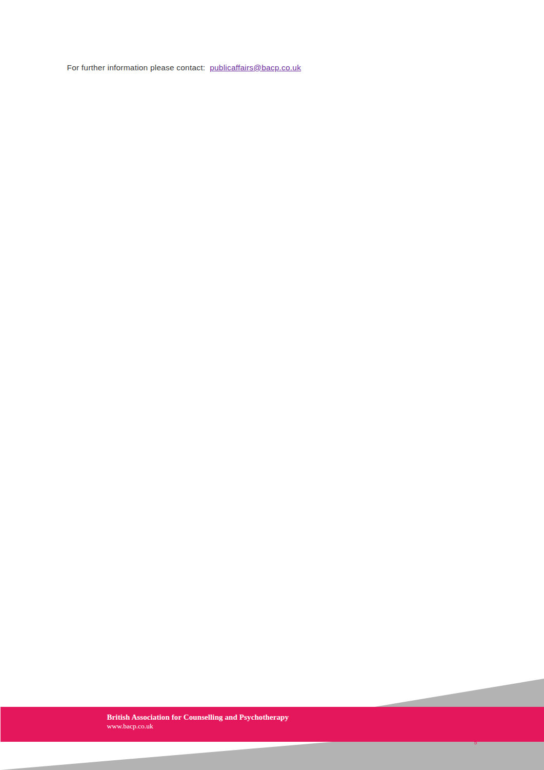For further information please contact: publicaffairs@bacp.co.uk
British Association for Counselling and Psychotherapy
www.bacp.co.uk
5